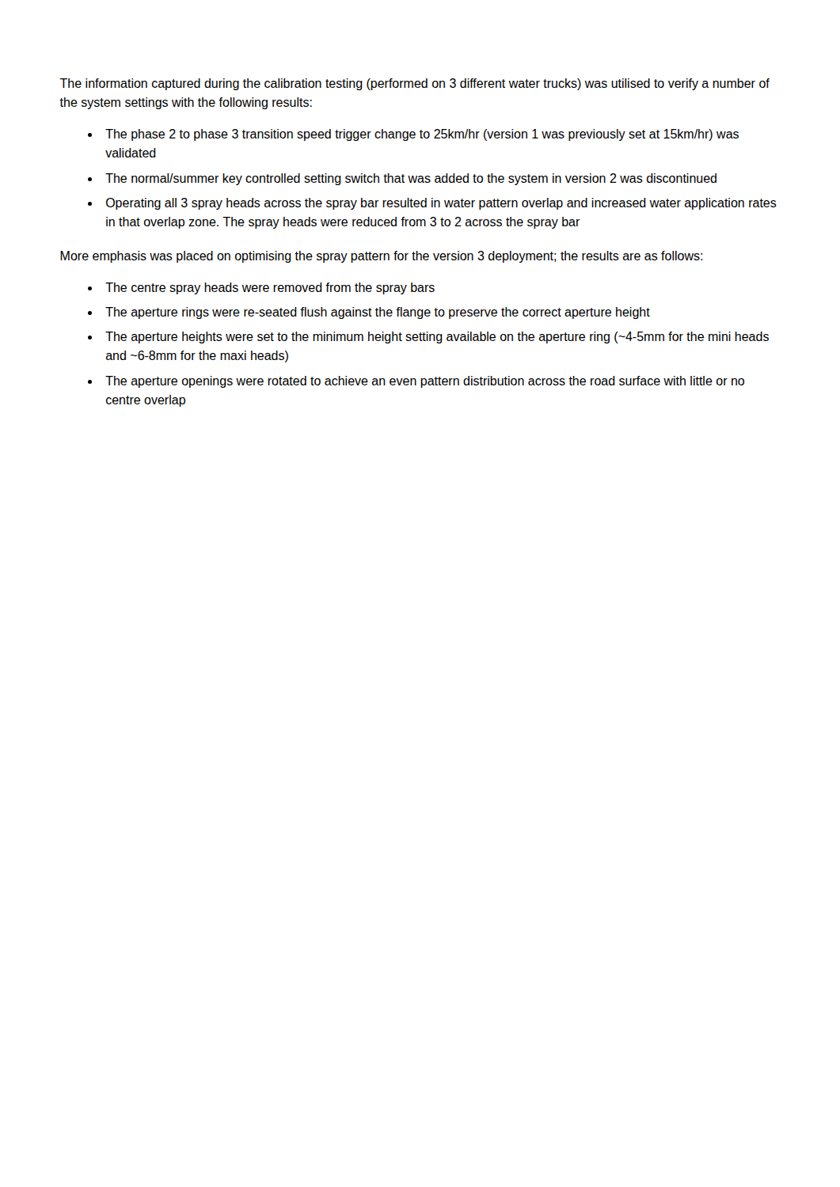The information captured during the calibration testing (performed on 3 different water trucks) was utilised to verify a number of the system settings with the following results:
The phase 2 to phase 3 transition speed trigger change to 25km/hr (version 1 was previously set at 15km/hr) was validated
The normal/summer key controlled setting switch that was added to the system in version 2 was discontinued
Operating all 3 spray heads across the spray bar resulted in water pattern overlap and increased water application rates in that overlap zone. The spray heads were reduced from 3 to 2 across the spray bar
More emphasis was placed on optimising the spray pattern for the version 3 deployment; the results are as follows:
The centre spray heads were removed from the spray bars
The aperture rings were re-seated flush against the flange to preserve the correct aperture height
The aperture heights were set to the minimum height setting available on the aperture ring (~4-5mm for the mini heads and ~6-8mm for the maxi heads)
The aperture openings were rotated to achieve an even pattern distribution across the road surface with little or no centre overlap